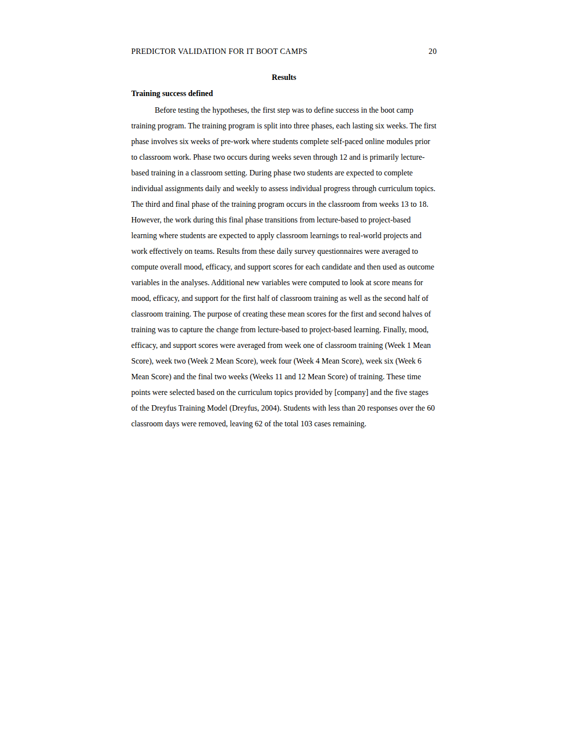Predictor Validation for IT Boot Camps 20
Results
Training success defined
Before testing the hypotheses, the first step was to define success in the boot camp training program. The training program is split into three phases, each lasting six weeks. The first phase involves six weeks of pre-work where students complete self-paced online modules prior to classroom work. Phase two occurs during weeks seven through 12 and is primarily lecture-based training in a classroom setting. During phase two students are expected to complete individual assignments daily and weekly to assess individual progress through curriculum topics. The third and final phase of the training program occurs in the classroom from weeks 13 to 18. However, the work during this final phase transitions from lecture-based to project-based learning where students are expected to apply classroom learnings to real-world projects and work effectively on teams. Results from these daily survey questionnaires were averaged to compute overall mood, efficacy, and support scores for each candidate and then used as outcome variables in the analyses. Additional new variables were computed to look at score means for mood, efficacy, and support for the first half of classroom training as well as the second half of classroom training. The purpose of creating these mean scores for the first and second halves of training was to capture the change from lecture-based to project-based learning. Finally, mood, efficacy, and support scores were averaged from week one of classroom training (Week 1 Mean Score), week two (Week 2 Mean Score), week four (Week 4 Mean Score), week six (Week 6 Mean Score) and the final two weeks (Weeks 11 and 12 Mean Score) of training. These time points were selected based on the curriculum topics provided by [company] and the five stages of the Dreyfus Training Model (Dreyfus, 2004). Students with less than 20 responses over the 60 classroom days were removed, leaving 62 of the total 103 cases remaining.